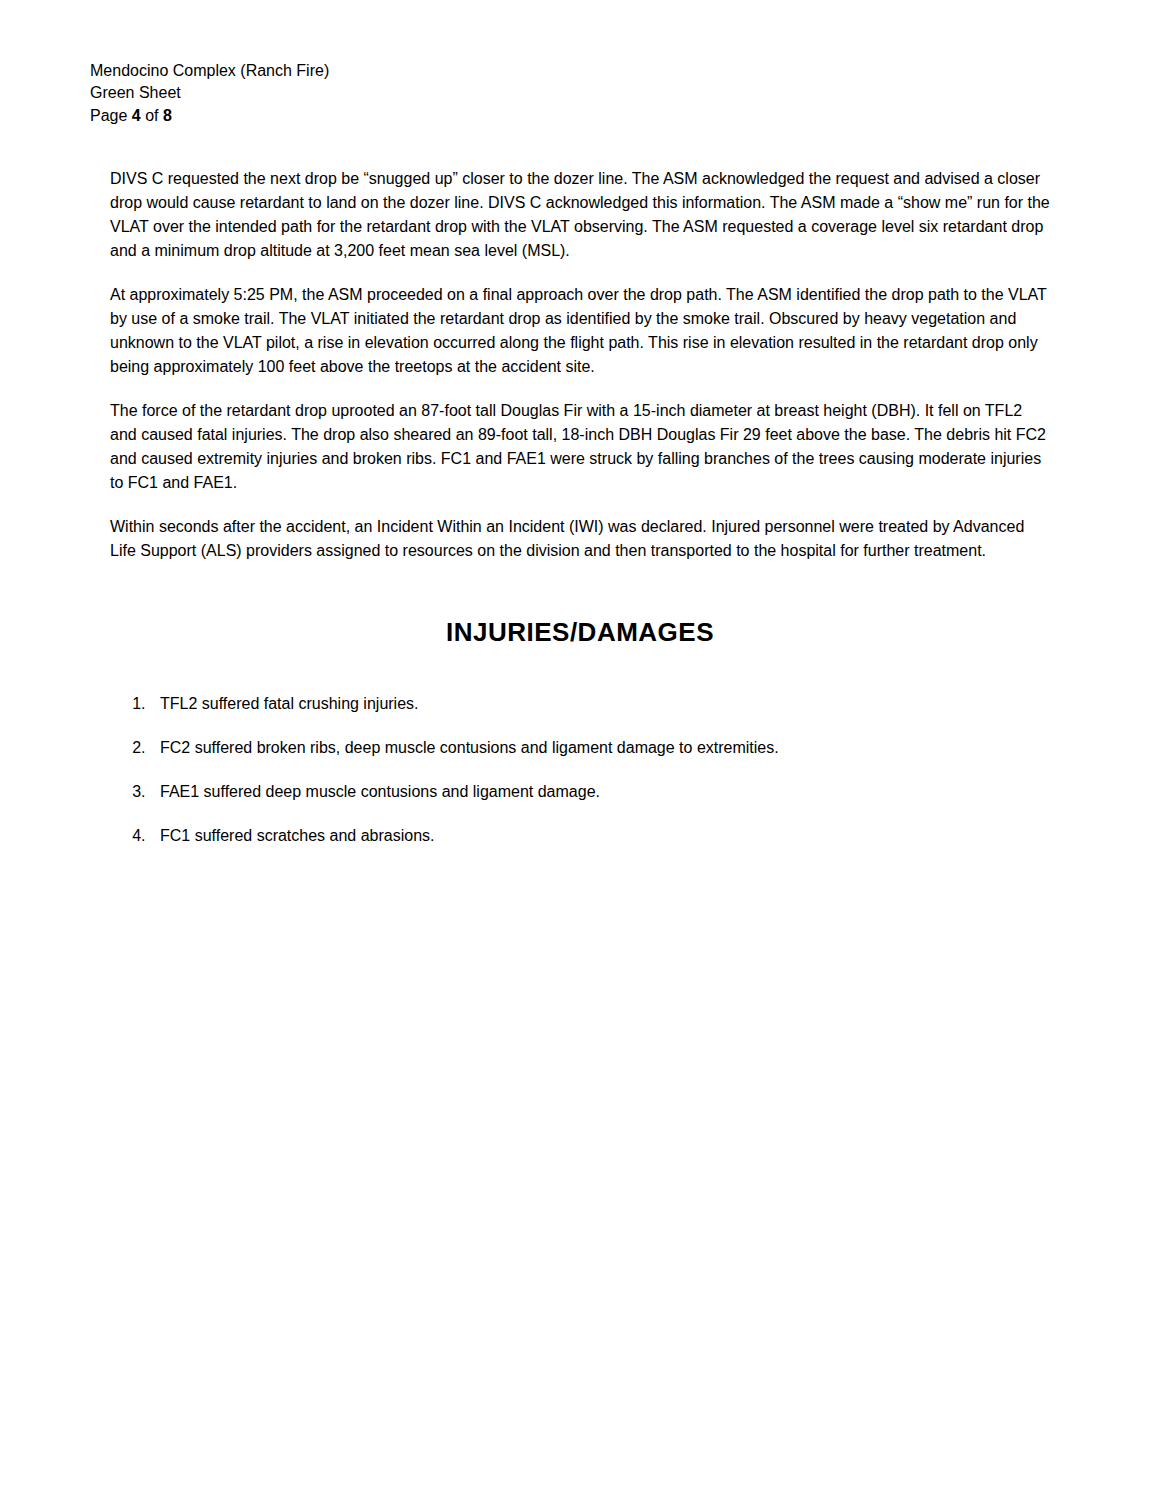Mendocino Complex (Ranch Fire)
Green Sheet
Page 4 of 8
DIVS C requested the next drop be “snugged up” closer to the dozer line. The ASM acknowledged the request and advised a closer drop would cause retardant to land on the dozer line. DIVS C acknowledged this information. The ASM made a “show me” run for the VLAT over the intended path for the retardant drop with the VLAT observing. The ASM requested a coverage level six retardant drop and a minimum drop altitude at 3,200 feet mean sea level (MSL).
At approximately 5:25 PM, the ASM proceeded on a final approach over the drop path. The ASM identified the drop path to the VLAT by use of a smoke trail. The VLAT initiated the retardant drop as identified by the smoke trail. Obscured by heavy vegetation and unknown to the VLAT pilot, a rise in elevation occurred along the flight path. This rise in elevation resulted in the retardant drop only being approximately 100 feet above the treetops at the accident site.
The force of the retardant drop uprooted an 87-foot tall Douglas Fir with a 15-inch diameter at breast height (DBH). It fell on TFL2 and caused fatal injuries. The drop also sheared an 89-foot tall, 18-inch DBH Douglas Fir 29 feet above the base. The debris hit FC2 and caused extremity injuries and broken ribs. FC1 and FAE1 were struck by falling branches of the trees causing moderate injuries to FC1 and FAE1.
Within seconds after the accident, an Incident Within an Incident (IWI) was declared. Injured personnel were treated by Advanced Life Support (ALS) providers assigned to resources on the division and then transported to the hospital for further treatment.
INJURIES/DAMAGES
TFL2 suffered fatal crushing injuries.
FC2 suffered broken ribs, deep muscle contusions and ligament damage to extremities.
FAE1 suffered deep muscle contusions and ligament damage.
FC1 suffered scratches and abrasions.